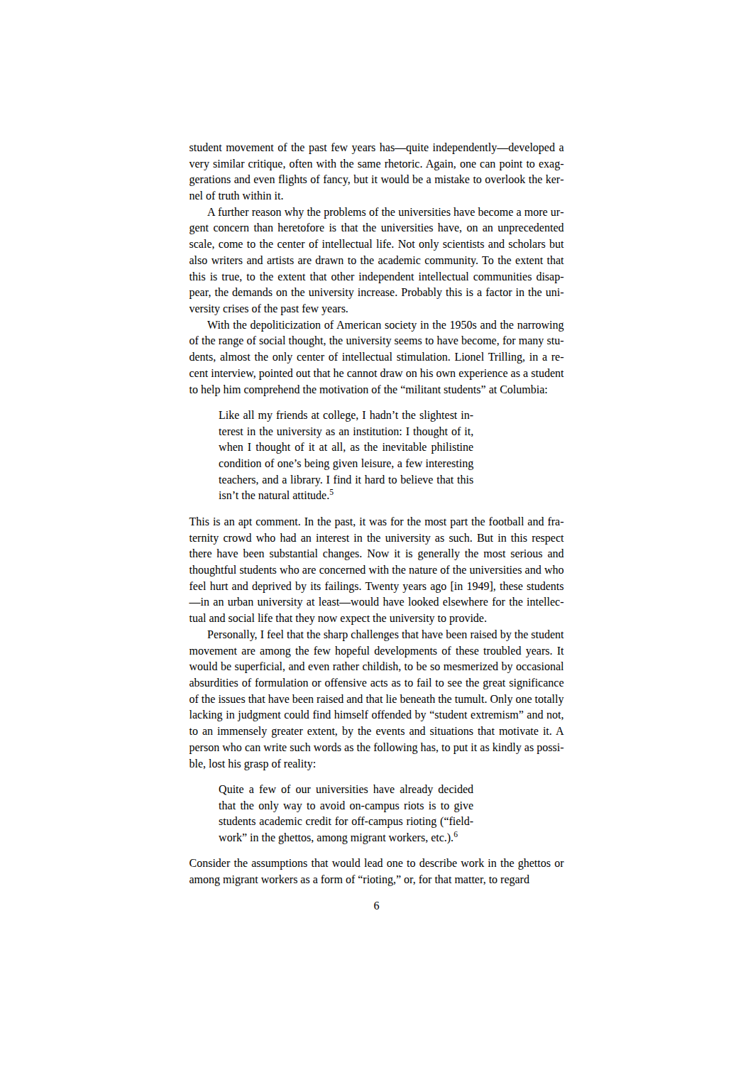student movement of the past few years has—quite independently—developed a very similar critique, often with the same rhetoric. Again, one can point to exaggerations and even flights of fancy, but it would be a mistake to overlook the kernel of truth within it.
A further reason why the problems of the universities have become a more urgent concern than heretofore is that the universities have, on an unprecedented scale, come to the center of intellectual life. Not only scientists and scholars but also writers and artists are drawn to the academic community. To the extent that this is true, to the extent that other independent intellectual communities disappear, the demands on the university increase. Probably this is a factor in the university crises of the past few years.
With the depoliticization of American society in the 1950s and the narrowing of the range of social thought, the university seems to have become, for many students, almost the only center of intellectual stimulation. Lionel Trilling, in a recent interview, pointed out that he cannot draw on his own experience as a student to help him comprehend the motivation of the “militant students” at Columbia:
Like all my friends at college, I hadn’t the slightest interest in the university as an institution: I thought of it, when I thought of it at all, as the inevitable philistine condition of one’s being given leisure, a few interesting teachers, and a library. I find it hard to believe that this isn’t the natural attitude.5
This is an apt comment. In the past, it was for the most part the football and fraternity crowd who had an interest in the university as such. But in this respect there have been substantial changes. Now it is generally the most serious and thoughtful students who are concerned with the nature of the universities and who feel hurt and deprived by its failings. Twenty years ago [in 1949], these students—in an urban university at least—would have looked elsewhere for the intellectual and social life that they now expect the university to provide.
Personally, I feel that the sharp challenges that have been raised by the student movement are among the few hopeful developments of these troubled years. It would be superficial, and even rather childish, to be so mesmerized by occasional absurdities of formulation or offensive acts as to fail to see the great significance of the issues that have been raised and that lie beneath the tumult. Only one totally lacking in judgment could find himself offended by “student extremism” and not, to an immensely greater extent, by the events and situations that motivate it. A person who can write such words as the following has, to put it as kindly as possible, lost his grasp of reality:
Quite a few of our universities have already decided that the only way to avoid on-campus riots is to give students academic credit for off-campus rioting (“fieldwork” in the ghettos, among migrant workers, etc.).6
Consider the assumptions that would lead one to describe work in the ghettos or among migrant workers as a form of “rioting,” or, for that matter, to regard
6